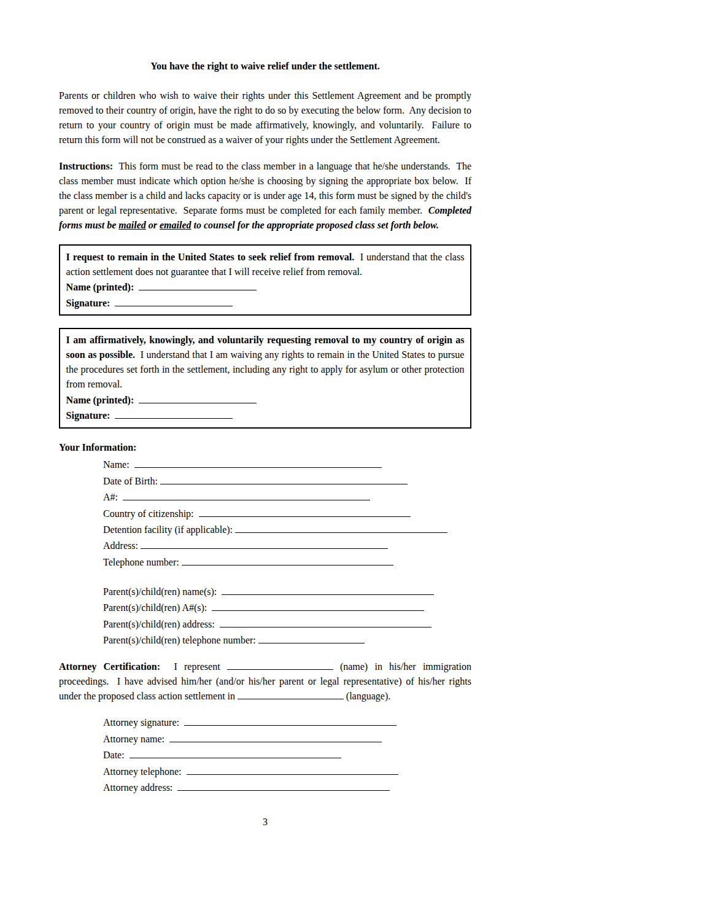You have the right to waive relief under the settlement.
Parents or children who wish to waive their rights under this Settlement Agreement and be promptly removed to their country of origin, have the right to do so by executing the below form. Any decision to return to your country of origin must be made affirmatively, knowingly, and voluntarily. Failure to return this form will not be construed as a waiver of your rights under the Settlement Agreement.
Instructions: This form must be read to the class member in a language that he/she understands. The class member must indicate which option he/she is choosing by signing the appropriate box below. If the class member is a child and lacks capacity or is under age 14, this form must be signed by the child's parent or legal representative. Separate forms must be completed for each family member. Completed forms must be mailed or emailed to counsel for the appropriate proposed class set forth below.
I request to remain in the United States to seek relief from removal. I understand that the class action settlement does not guarantee that I will receive relief from removal.
Name (printed):
Signature:
I am affirmatively, knowingly, and voluntarily requesting removal to my country of origin as soon as possible. I understand that I am waiving any rights to remain in the United States to pursue the procedures set forth in the settlement, including any right to apply for asylum or other protection from removal.
Name (printed):
Signature:
Your Information:
Name:
Date of Birth:
A#:
Country of citizenship:
Detention facility (if applicable):
Address:
Telephone number:
Parent(s)/child(ren) name(s):
Parent(s)/child(ren) A#(s):
Parent(s)/child(ren) address:
Parent(s)/child(ren) telephone number:
Attorney Certification: I represent (name) in his/her immigration proceedings. I have advised him/her (and/or his/her parent or legal representative) of his/her rights under the proposed class action settlement in (language).
Attorney signature:
Attorney name:
Date:
Attorney telephone:
Attorney address:
3